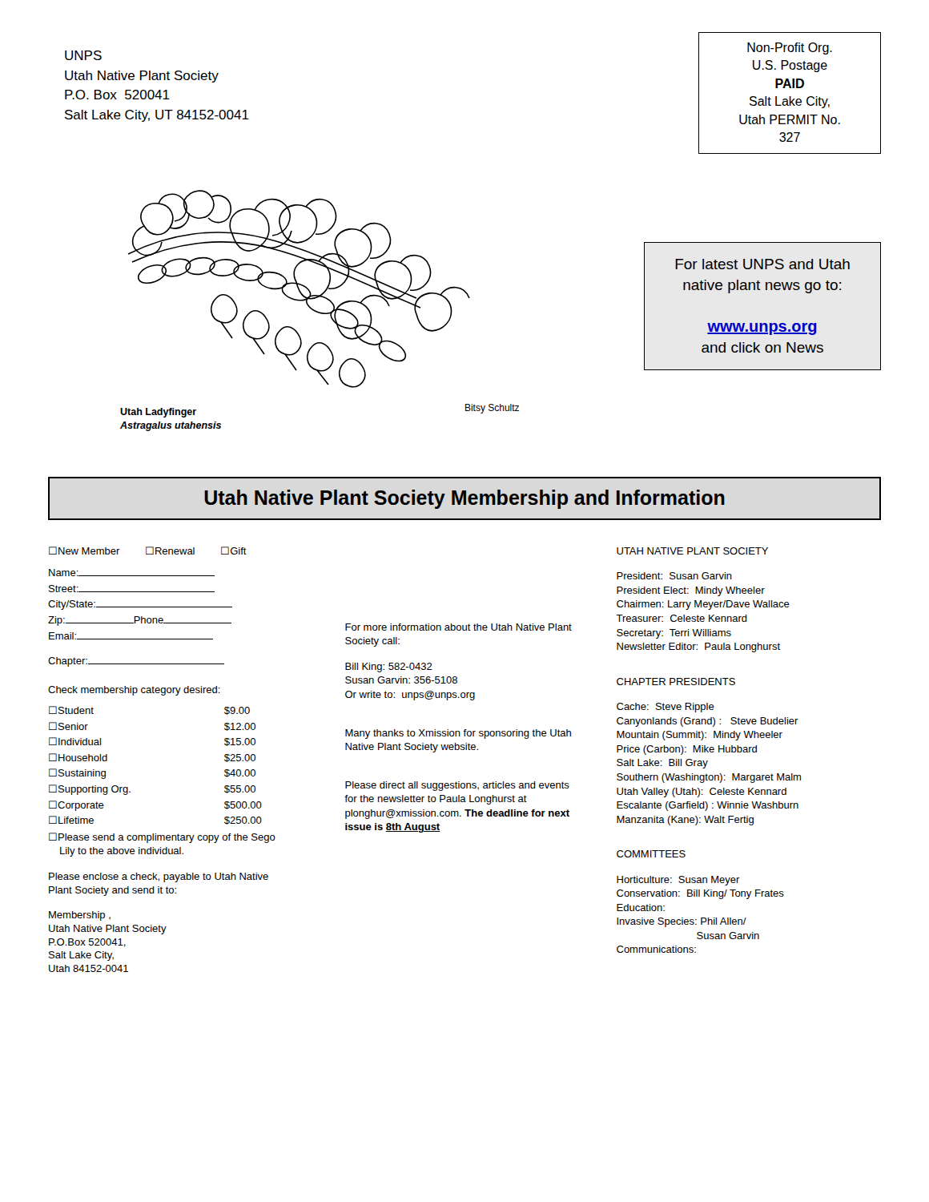UNPS
Utah Native Plant Society
P.O. Box 520041
Salt Lake City, UT 84152-0041
Non-Profit Org.
U.S. Postage
PAID
Salt Lake City,
Utah PERMIT No.
327
Utah Ladyfinger
Astragalus utahensis Bitsy Schultz
For latest UNPS and Utah native plant news go to:
www.unps.org
and click on News
Utah Native Plant Society Membership and Information
☐New Member ☐Renewal ☐Gift
Name:
Street:
City/State:
Zip: Phone
Email:
Chapter:
Check membership category desired:
| ☐Student | $9.00 |
| ☐Senior | $12.00 |
| ☐Individual | $15.00 |
| ☐Household | $25.00 |
| ☐Sustaining | $40.00 |
| ☐Supporting Org. | $55.00 |
| ☐Corporate | $500.00 |
| ☐Lifetime | $250.00 |
☐Please send a complimentary copy of the Sego Lily to the above individual.
Please enclose a check, payable to Utah Native
Plant Society and send it to:
Membership ,
Utah Native Plant Society
P.O.Box 520041,
Salt Lake City,
Utah 84152-0041
For more information about the Utah Native Plant Society call:
Bill King: 582-0432
Susan Garvin: 356-5108
Or write to: unps@unps.org
Many thanks to Xmission for sponsoring the Utah Native Plant Society website.
Please direct all suggestions, articles and events for the newsletter to Paula Longhurst at plonghur@xmission.com. The deadline for next issue is 8th August
UTAH NATIVE PLANT SOCIETY
President: Susan Garvin
President Elect: Mindy Wheeler
Chairmen: Larry Meyer/Dave Wallace
Treasurer: Celeste Kennard
Secretary: Terri Williams
Newsletter Editor: Paula Longhurst
CHAPTER PRESIDENTS
Cache: Steve Ripple
Canyonlands (Grand) : Steve Budelier
Mountain (Summit): Mindy Wheeler
Price (Carbon): Mike Hubbard
Salt Lake: Bill Gray
Southern (Washington): Margaret Malm
Utah Valley (Utah): Celeste Kennard
Escalante (Garfield) : Winnie Washburn
Manzanita (Kane): Walt Fertig
COMMITTEES
Horticulture: Susan Meyer
Conservation: Bill King/ Tony Frates
Education:
Invasive Species: Phil Allen/
Susan Garvin
Communications: